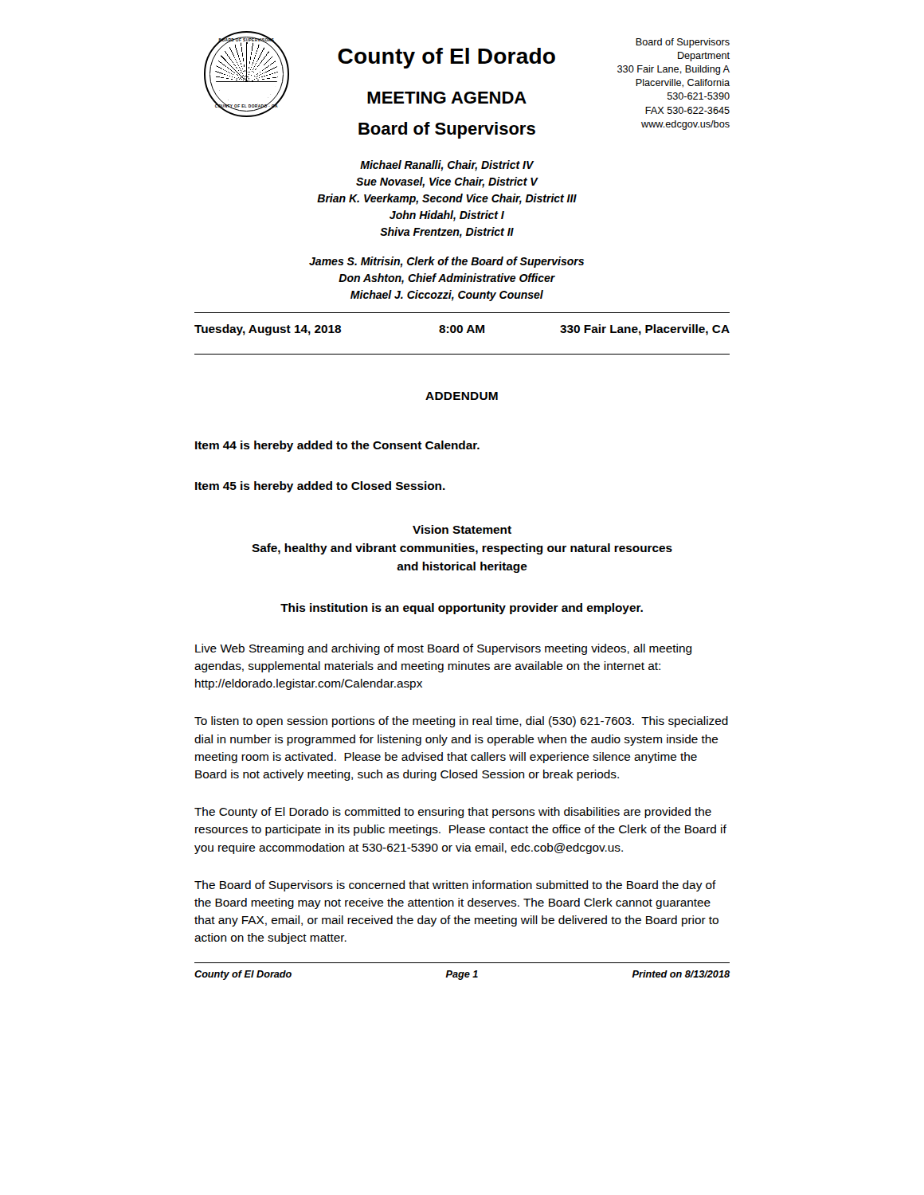Board of Supervisors
County of El Dorado · CA
County of El Dorado
MEETING AGENDA
Board of Supervisors
Michael Ranalli, Chair, District IV
Sue Novasel, Vice Chair, District V
Brian K. Veerkamp, Second Vice Chair, District III
John Hidahl, District I
Shiva Frentzen, District II
James S. Mitrisin, Clerk of the Board of Supervisors
Don Ashton, Chief Administrative Officer
Michael J. Ciccozzi, County Counsel
Board of Supervisors
Department
330 Fair Lane, Building A
Placerville, California
530-621-5390
FAX 530-622-3645
www.edcgov.us/bos
Tuesday, August 14, 2018
8:00 AM
330 Fair Lane, Placerville, CA
ADDENDUM
Item 44 is hereby added to the Consent Calendar.
Item 45 is hereby added to Closed Session.
Vision Statement Safe, healthy and vibrant communities, respecting our natural resources
and historical heritage
This institution is an equal opportunity provider and employer.
Live Web Streaming and archiving of most Board of Supervisors meeting videos, all meeting agendas, supplemental materials and meeting minutes are available on the internet at: http://eldorado.legistar.com/Calendar.aspx
To listen to open session portions of the meeting in real time, dial (530) 621-7603. This specialized dial in number is programmed for listening only and is operable when the audio system inside the meeting room is activated. Please be advised that callers will experience silence anytime the Board is not actively meeting, such as during Closed Session or break periods.
The County of El Dorado is committed to ensuring that persons with disabilities are provided the resources to participate in its public meetings. Please contact the office of the Clerk of the Board if you require accommodation at 530-621-5390 or via email, edc.cob@edcgov.us.
The Board of Supervisors is concerned that written information submitted to the Board the day of the Board meeting may not receive the attention it deserves. The Board Clerk cannot guarantee that any FAX, email, or mail received the day of the meeting will be delivered to the Board prior to action on the subject matter.
County of El Dorado
Page 1
Printed on 8/13/2018